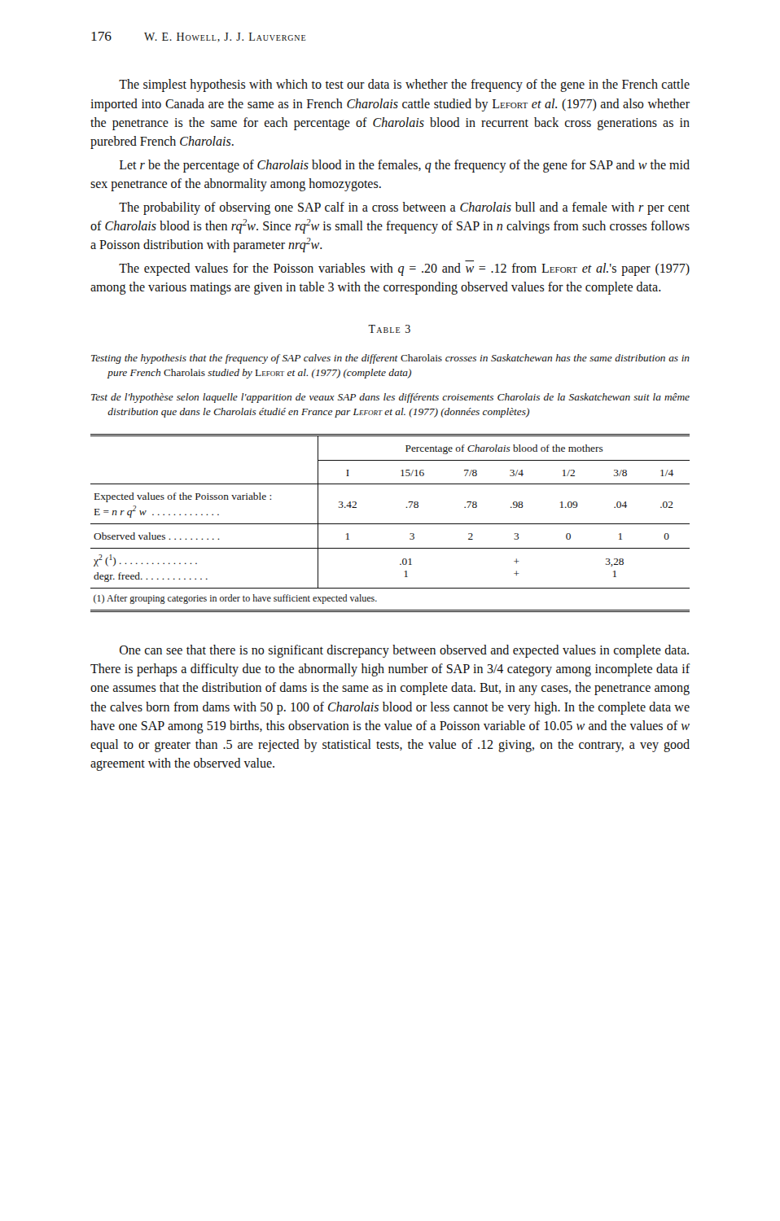176 W. E. Howell, J. J. Lauvergne
The simplest hypothesis with which to test our data is whether the frequency of the gene in the French cattle imported into Canada are the same as in French Charolais cattle studied by Lefort et al. (1977) and also whether the penetrance is the same for each percentage of Charolais blood in recurrent back cross generations as in purebred French Charolais.
Let r be the percentage of Charolais blood in the females, q the frequency of the gene for SAP and w the mid sex penetrance of the abnormality among homozygotes.
The probability of observing one SAP calf in a cross between a Charolais bull and a female with r per cent of Charolais blood is then rq2w. Since rq2w is small the frequency of SAP in n calvings from such crosses follows a Poisson distribution with parameter nrq2w.
The expected values for the Poisson variables with q = .20 and w = .12 from Lefort et al.'s paper (1977) among the various matings are given in table 3 with the corresponding observed values for the complete data.
Table 3
Testing the hypothesis that the frequency of SAP calves in the different Charolais crosses in Saskatchewan has the same distribution as in pure French Charolais studied by Lefort et al. (1977) (complete data)
Test de l'hypothèse selon laquelle l'apparition de veaux SAP dans les différents croisements Charolais de la Saskatchewan suit la même distribution que dans le Charolais étudié en France par Lefort et al. (1977) (données complètes)
| | Percentage of Charolais blood of the mothers |
| --- | --- |
| | I | 15/16 | 7/8 | 3/4 | 1/2 | 3/8 | 1/4 |
| Expected values of the Poisson variable : E = n r q 2 w . . . . . . . . . . . . . | 3.42 | .78 | .78 | .98 | 1.09 | .04 | .02 |
| Observed values . . . . . . . . . . | 1 | 3 | 2 | 3 | 0 | 1 | 0 |
| χ 2 ( 1 ) . . . . . . . . . . . . . . . degr. freed. . . . . . . . . . . . . | .01 1 | + + | 3,28 1 |
| (1) After grouping categories in order to have sufficient expected values. |
One can see that there is no significant discrepancy between observed and expected values in complete data. There is perhaps a difficulty due to the abnormally high number of SAP in 3/4 category among incomplete data if one assumes that the distribution of dams is the same as in complete data. But, in any cases, the penetrance among the calves born from dams with 50 p. 100 of Charolais blood or less cannot be very high. In the complete data we have one SAP among 519 births, this observation is the value of a Poisson variable of 10.05 w and the values of w equal to or greater than .5 are rejected by statistical tests, the value of .12 giving, on the contrary, a vey good agreement with the observed value.